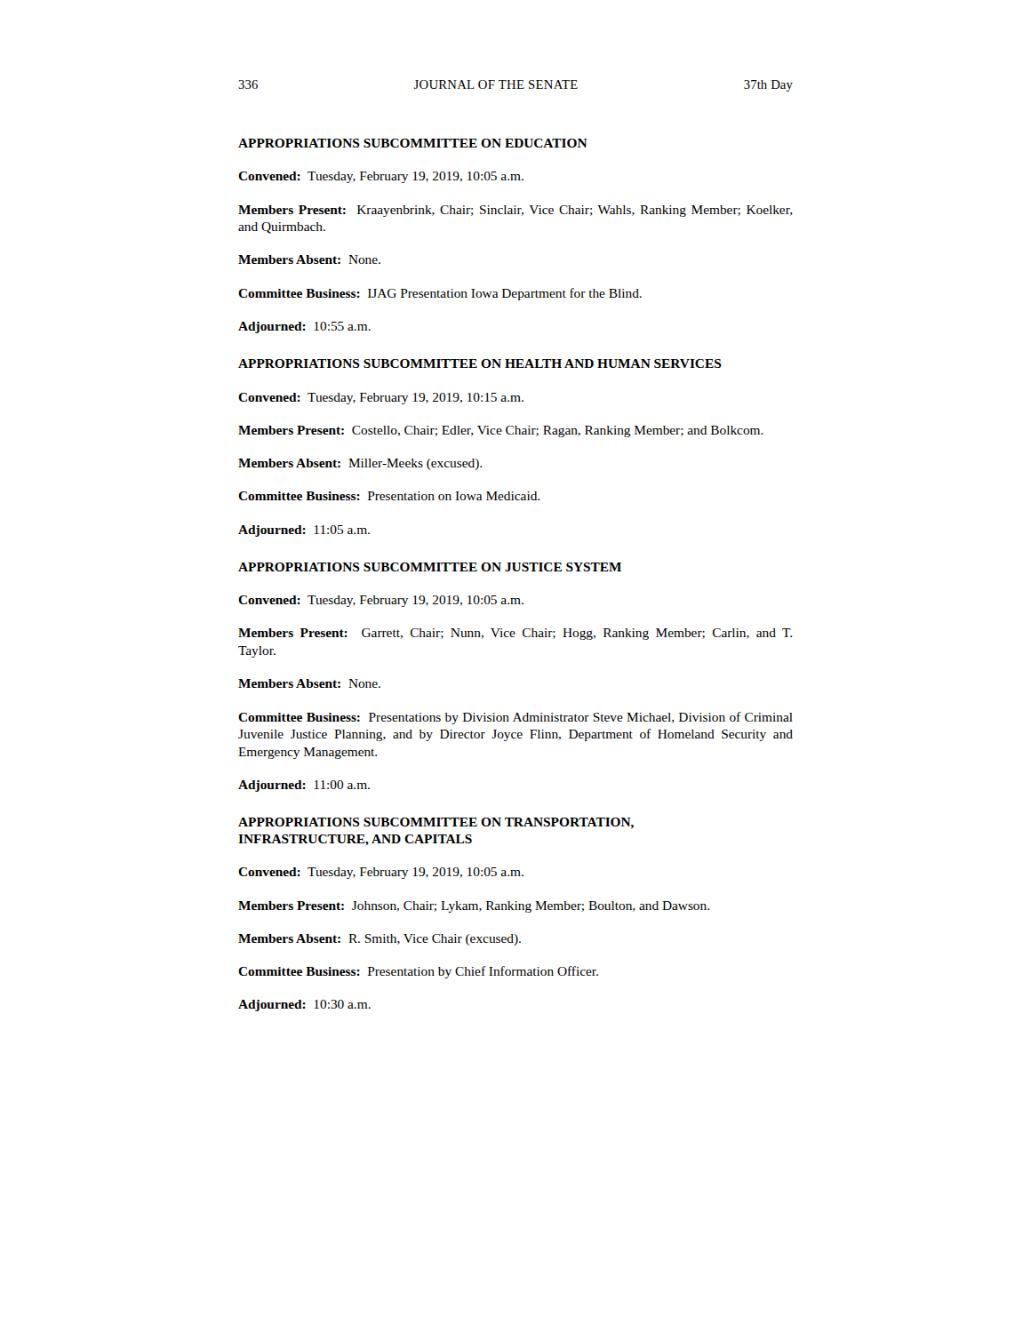336 JOURNAL OF THE SENATE 37th Day
Appropriations Subcommittee on Education
Convened: Tuesday, February 19, 2019, 10:05 a.m.
Members Present: Kraayenbrink, Chair; Sinclair, Vice Chair; Wahls, Ranking Member; Koelker, and Quirmbach.
Members Absent: None.
Committee Business: IJAG Presentation Iowa Department for the Blind.
Adjourned: 10:55 a.m.
Appropriations Subcommittee on Health and Human Services
Convened: Tuesday, February 19, 2019, 10:15 a.m.
Members Present: Costello, Chair; Edler, Vice Chair; Ragan, Ranking Member; and Bolkcom.
Members Absent: Miller-Meeks (excused).
Committee Business: Presentation on Iowa Medicaid.
Adjourned: 11:05 a.m.
Appropriations Subcommittee on Justice System
Convened: Tuesday, February 19, 2019, 10:05 a.m.
Members Present: Garrett, Chair; Nunn, Vice Chair; Hogg, Ranking Member; Carlin, and T. Taylor.
Members Absent: None.
Committee Business: Presentations by Division Administrator Steve Michael, Division of Criminal Juvenile Justice Planning, and by Director Joyce Flinn, Department of Homeland Security and Emergency Management.
Adjourned: 11:00 a.m.
Appropriations Subcommittee on Transportation,
Infrastructure, and Capitals
Convened: Tuesday, February 19, 2019, 10:05 a.m.
Members Present: Johnson, Chair; Lykam, Ranking Member; Boulton, and Dawson.
Members Absent: R. Smith, Vice Chair (excused).
Committee Business: Presentation by Chief Information Officer.
Adjourned: 10:30 a.m.